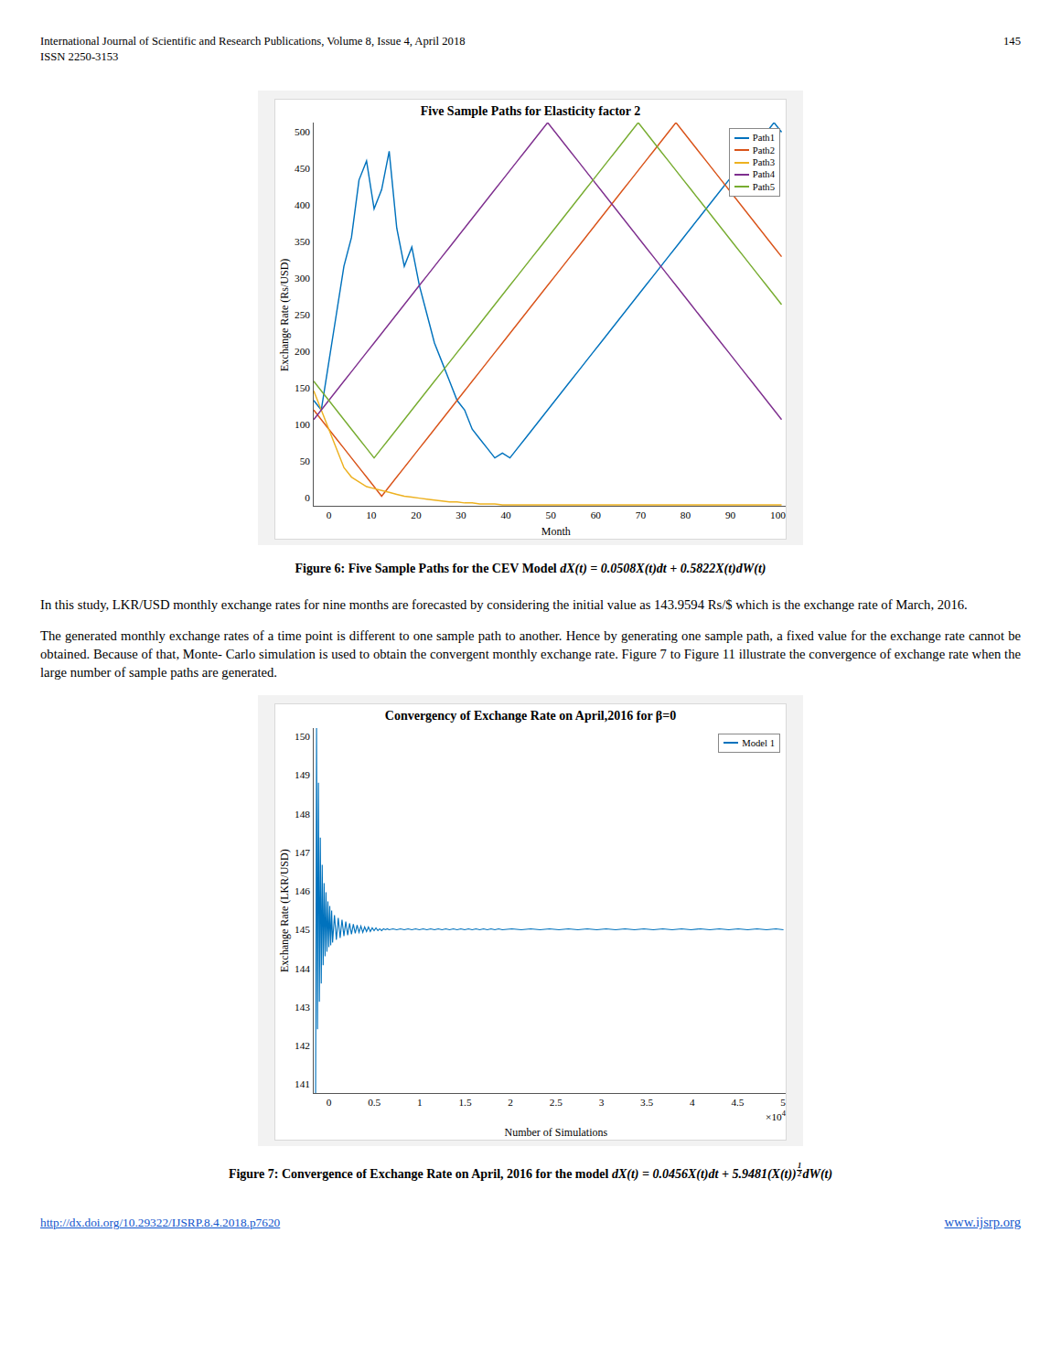International Journal of Scientific and Research Publications, Volume 8, Issue 4, April 2018
ISSN 2250-3153
145
Five Sample Paths for Elasticity factor 2
Exchange Rate (Rs/USD)
500 450 400 350 300 250 200 150 100 50 0
Path1
Path2
Path3
Path4
Path5
0102030405060708090100
Month
Figure 6: Five Sample Paths for the CEV Model dX(t) = 0.0508 X(t)dt + 0.5822 X(t)dW(t)
In this study, LKR/USD monthly exchange rates for nine months are forecasted by considering the initial value as 143.9594 Rs/$ which is the exchange rate of March, 2016.
The generated monthly exchange rates of a time point is different to one sample path to another. Hence by generating one sample path, a fixed value for the exchange rate cannot be obtained. Because of that, Monte- Carlo simulation is used to obtain the convergent monthly exchange rate. Figure 7 to Figure 11 illustrate the convergence of exchange rate when the large number of sample paths are generated.
Convergency of Exchange Rate on April,2016 for β=0
Exchange Rate (LKR/USD)
150 149 148 147 146 145 144 143 142 141
Model 1
00.511.522.533.544.55
×104
Number of Simulations
Figure 7: Convergence of Exchange Rate on April, 2016 for the model dX(t) = 0.0456 X(t)dt + 5.9481(X(t))12dW(t)
http://dx.doi.org/10.29322/IJSRP.8.4.2018.p7620
www.ijsrp.org